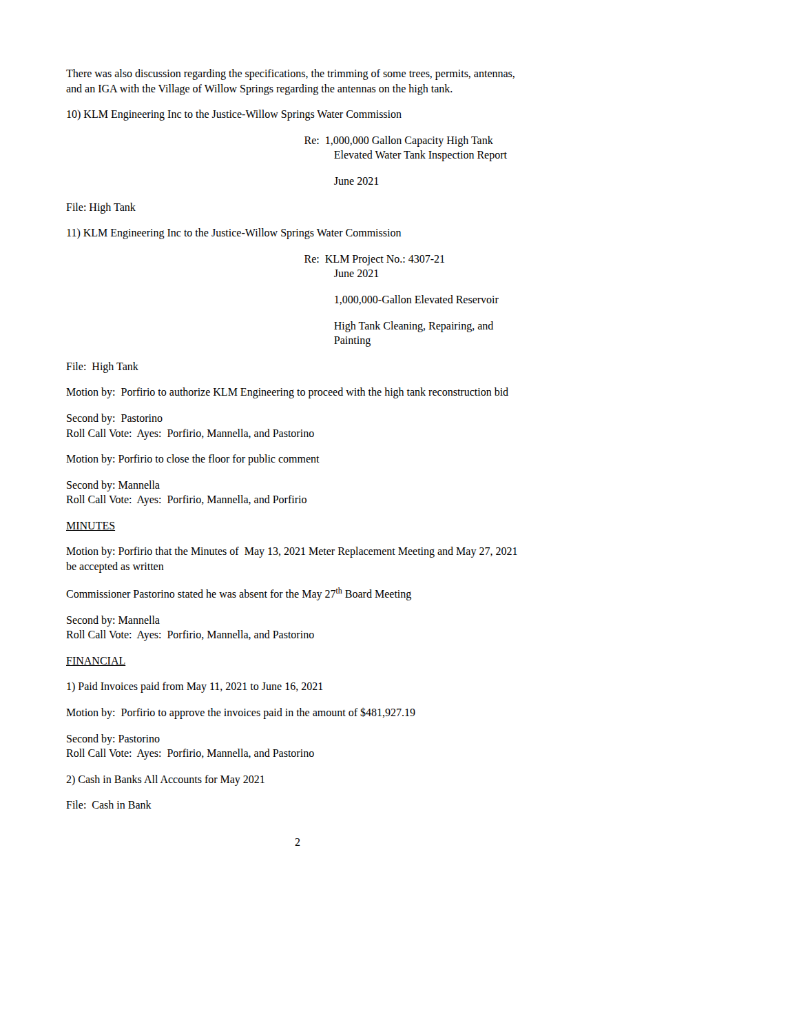There was also discussion regarding the specifications, the trimming of some trees, permits, antennas, and an IGA with the Village of Willow Springs regarding the antennas on the high tank.
10) KLM Engineering Inc to the Justice-Willow Springs Water Commission
Re: 1,000,000 Gallon Capacity High Tank
Elevated Water Tank Inspection Report
June 2021
File: High Tank
11) KLM Engineering Inc to the Justice-Willow Springs Water Commission
Re: KLM Project No.: 4307-21
June 2021
1,000,000-Gallon Elevated Reservoir
High Tank Cleaning, Repairing, and Painting
File: High Tank
Motion by: Porfirio to authorize KLM Engineering to proceed with the high tank reconstruction bid
Second by: Pastorino
Roll Call Vote: Ayes: Porfirio, Mannella, and Pastorino
Motion by: Porfirio to close the floor for public comment
Second by: Mannella
Roll Call Vote: Ayes: Porfirio, Mannella, and Porfirio
MINUTES
Motion by: Porfirio that the Minutes of May 13, 2021 Meter Replacement Meeting and May 27, 2021 be accepted as written
Commissioner Pastorino stated he was absent for the May 27th Board Meeting
Second by: Mannella
Roll Call Vote: Ayes: Porfirio, Mannella, and Pastorino
FINANCIAL
1) Paid Invoices paid from May 11, 2021 to June 16, 2021
Motion by: Porfirio to approve the invoices paid in the amount of $481,927.19
Second by: Pastorino
Roll Call Vote: Ayes: Porfirio, Mannella, and Pastorino
2) Cash in Banks All Accounts for May 2021
File: Cash in Bank
2